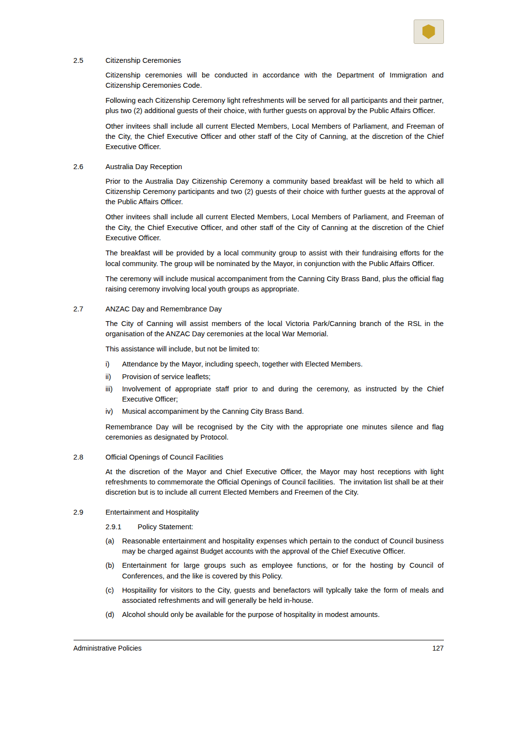2.5
Citizenship Ceremonies
Citizenship ceremonies will be conducted in accordance with the Department of Immigration and Citizenship Ceremonies Code.
Following each Citizenship Ceremony light refreshments will be served for all participants and their partner, plus two (2) additional guests of their choice, with further guests on approval by the Public Affairs Officer.
Other invitees shall include all current Elected Members, Local Members of Parliament, and Freeman of the City, the Chief Executive Officer and other staff of the City of Canning, at the discretion of the Chief Executive Officer.
2.6
Australia Day Reception
Prior to the Australia Day Citizenship Ceremony a community based breakfast will be held to which all Citizenship Ceremony participants and two (2) guests of their choice with further guests at the approval of the Public Affairs Officer.
Other invitees shall include all current Elected Members, Local Members of Parliament, and Freeman of the City, the Chief Executive Officer, and other staff of the City of Canning at the discretion of the Chief Executive Officer.
The breakfast will be provided by a local community group to assist with their fundraising efforts for the local community. The group will be nominated by the Mayor, in conjunction with the Public Affairs Officer.
The ceremony will include musical accompaniment from the Canning City Brass Band, plus the official flag raising ceremony involving local youth groups as appropriate.
2.7
ANZAC Day and Remembrance Day
The City of Canning will assist members of the local Victoria Park/Canning branch of the RSL in the organisation of the ANZAC Day ceremonies at the local War Memorial.
This assistance will include, but not be limited to:
Attendance by the Mayor, including speech, together with Elected Members.
Provision of service leaflets;
Involvement of appropriate staff prior to and during the ceremony, as instructed by the Chief Executive Officer;
Musical accompaniment by the Canning City Brass Band.
Remembrance Day will be recognised by the City with the appropriate one minutes silence and flag ceremonies as designated by Protocol.
2.8
Official Openings of Council Facilities
At the discretion of the Mayor and Chief Executive Officer, the Mayor may host receptions with light refreshments to commemorate the Official Openings of Council facilities. The invitation list shall be at their discretion but is to include all current Elected Members and Freemen of the City.
2.9
Entertainment and Hospitality
2.9.1
Policy Statement:
Reasonable entertainment and hospitality expenses which pertain to the conduct of Council business may be charged against Budget accounts with the approval of the Chief Executive Officer.
Entertainment for large groups such as employee functions, or for the hosting by Council of Conferences, and the like is covered by this Policy.
Hospitaility for visitors to the City, guests and benefactors will typlcally take the form of meals and associated refreshments and will generally be held in-house.
Alcohol should only be available for the purpose of hospitality in modest amounts.
Administrative Policies
127